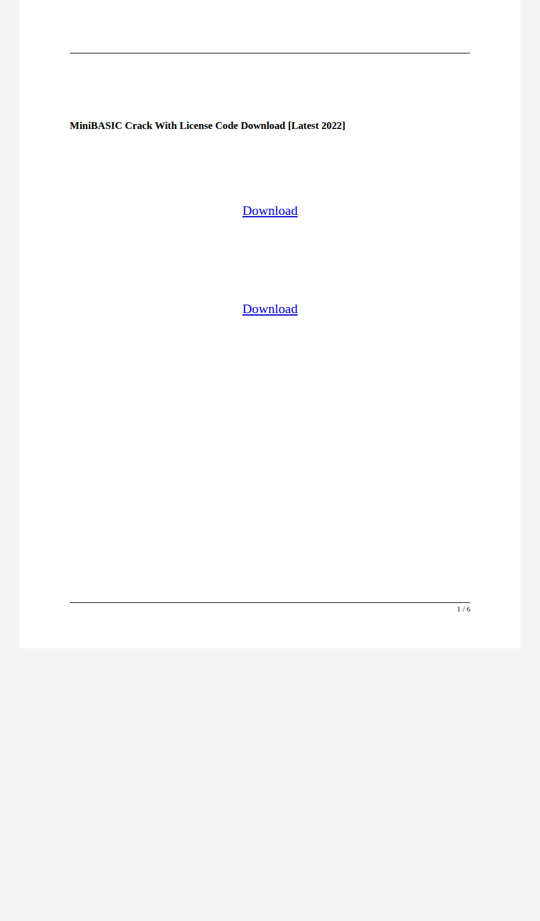MiniBASIC Crack With License Code Download [Latest 2022]
Download
Download
1 / 6